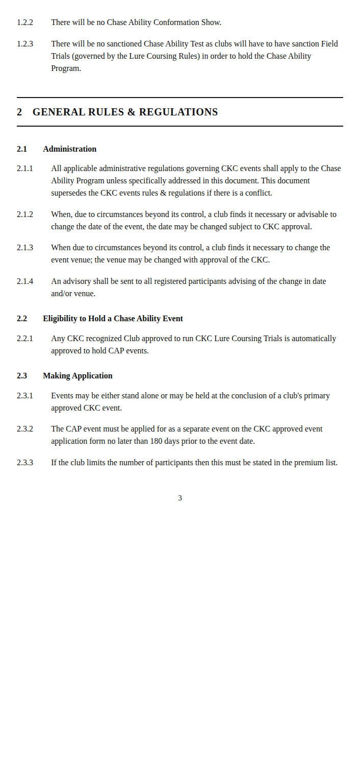1.2.2
There will be no Chase Ability Conformation Show.
1.2.3
There will be no sanctioned Chase Ability Test as clubs will have to have sanction Field Trials (governed by the Lure Coursing Rules) in order to hold the Chase Ability Program.
2 General Rules & Regulations
2.1 Administration
2.1.1
All applicable administrative regulations governing CKC events shall apply to the Chase Ability Program unless specifically addressed in this document. This document supersedes the CKC events rules & regulations if there is a conflict.
2.1.2
When, due to circumstances beyond its control, a club finds it necessary or advisable to change the date of the event, the date may be changed subject to CKC approval.
2.1.3
When due to circumstances beyond its control, a club finds it necessary to change the event venue; the venue may be changed with approval of the CKC.
2.1.4
An advisory shall be sent to all registered participants advising of the change in date and/or venue.
2.2 Eligibility to Hold a Chase Ability Event
2.2.1
Any CKC recognized Club approved to run CKC Lure Coursing Trials is automatically approved to hold CAP events.
2.3 Making Application
2.3.1
Events may be either stand alone or may be held at the conclusion of a club's primary approved CKC event.
2.3.2
The CAP event must be applied for as a separate event on the CKC approved event application form no later than 180 days prior to the event date.
2.3.3
If the club limits the number of participants then this must be stated in the premium list.
3